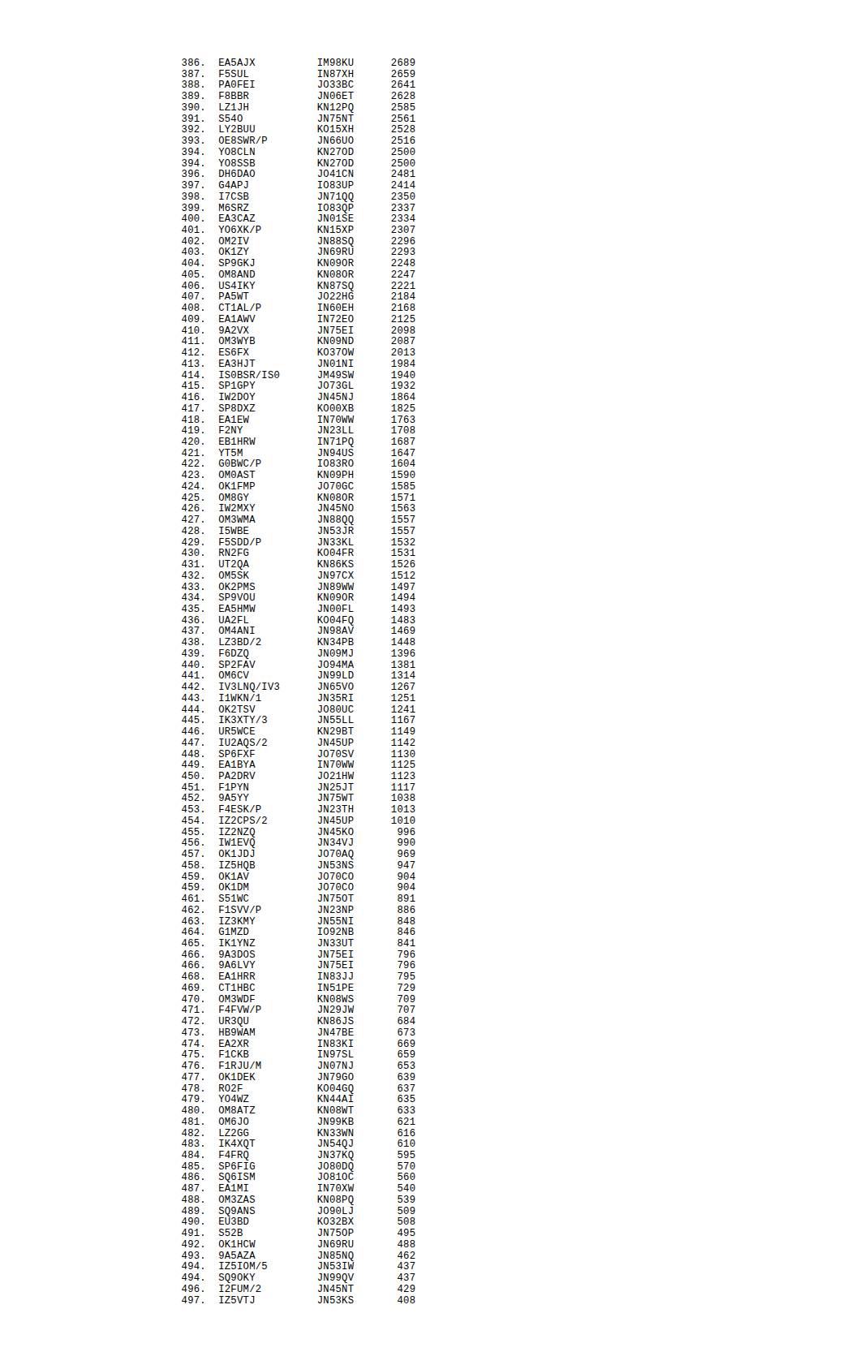386.  EA5AJX          IM98KU      2689
  387.  F5SUL           IN87XH      2659
  388.  PA0FEI          JO33BC      2641
  389.  F8BBR           JN06ET      2628
  390.  LZ1JH           KN12PQ      2585
  391.  S54O            JN75NT      2561
  392.  LY2BUU          KO15XH      2528
  393.  OE8SWR/P        JN66UO      2516
  394.  YO8CLN          KN27OD      2500
  394.  YO8SSB          KN27OD      2500
  396.  DH6DAO          JO41CN      2481
  397.  G4APJ           IO83UP      2414
  398.  I7CSB           JN71QQ      2350
  399.  M6SRZ           IO83QP      2337
  400.  EA3CAZ          JN01SE      2334
  401.  YO6XK/P         KN15XP      2307
  402.  OM2IV           JN88SQ      2296
  403.  OK1ZY           JN69RU      2293
  404.  SP9GKJ          KN09OR      2248
  405.  OM8AND          KN08OR      2247
  406.  US4IKY          KN87SQ      2221
  407.  PA5WT           JO22HG      2184
  408.  CT1AL/P         IN60EH      2168
  409.  EA1AWV          IN72EO      2125
  410.  9A2VX           JN75EI      2098
  411.  OM3WYB          KN09ND      2087
  412.  ES6FX           KO37OW      2013
  413.  EA3HJT          JN01NI      1984
  414.  IS0BSR/IS0      JM49SW      1940
  415.  SP1GPY          JO73GL      1932
  416.  IW2DOY          JN45NJ      1864
  417.  SP8DXZ          KO00XB      1825
  418.  EA1EW           IN70WW      1763
  419.  F2NY            JN23LL      1708
  420.  EB1HRW          IN71PQ      1687
  421.  YT5M            JN94US      1647
  422.  G0BWC/P         IO83RO      1604
  423.  OM0AST          KN09PH      1590
  424.  OK1FMP          JO70GC      1585
  425.  OM8GY           KN08OR      1571
  426.  IW2MXY          JN45NO      1563
  427.  OM3WMA          JN88QQ      1557
  428.  I5WBE           JN53JR      1557
  429.  F5SDD/P         JN33KL      1532
  430.  RN2FG           KO04FR      1531
  431.  UT2QA           KN86KS      1526
  432.  OM5SK           JN97CX      1512
  433.  OK2PMS          JN89WW      1497
  434.  SP9VOU          KN09OR      1494
  435.  EA5HMW          JN00FL      1493
  436.  UA2FL           KO04FQ      1483
  437.  OM4ANI          JN98AV      1469
  438.  LZ3BD/2         KN34PB      1448
  439.  F6DZQ           JN09MJ      1396
  440.  SP2FAV          JO94MA      1381
  441.  OM6CV           JN99LD      1314
  442.  IV3LNQ/IV3      JN65VO      1267
  443.  I1WKN/1         JN35RI      1251
  444.  OK2TSV          JO80UC      1241
  445.  IK3XTY/3        JN55LL      1167
  446.  UR5WCE          KN29BT      1149
  447.  IU2AQS/2        JN45UP      1142
  448.  SP6FXF          JO70SV      1130
  449.  EA1BYA          IN70WW      1125
  450.  PA2DRV          JO21HW      1123
  451.  F1PYN           JN25JT      1117
  452.  9A5YY           JN75WT      1038
  453.  F4ESK/P         JN23TH      1013
  454.  IZ2CPS/2        JN45UP      1010
  455.  IZ2NZQ          JN45KO       996
  456.  IW1EVQ          JN34VJ       990
  457.  OK1JDJ          JO70AQ       969
  458.  IZ5HQB          JN53NS       947
  459.  OK1AV           JO70CO       904
  459.  OK1DM           JO70CO       904
  461.  S51WC           JN75OT       891
  462.  F1SVV/P         JN23NP       886
  463.  IZ3KMY          JN55NI       848
  464.  G1MZD           IO92NB       846
  465.  IK1YNZ          JN33UT       841
  466.  9A3DOS          JN75EI       796
  466.  9A6LVY          JN75EI       796
  468.  EA1HRR          IN83JJ       795
  469.  CT1HBC          IN51PE       729
  470.  OM3WDF          KN08WS       709
  471.  F4FVW/P         JN29JW       707
  472.  UR3QU           KN86JS       684
  473.  HB9WAM          JN47BE       673
  474.  EA2XR           IN83KI       669
  475.  F1CKB           IN97SL       659
  476.  F1RJU/M         JN07NJ       653
  477.  OK1DEK          JN79GO       639
  478.  RO2F            KO04GQ       637
  479.  YO4WZ           KN44AI       635
  480.  OM8ATZ          KN08WT       633
  481.  OM6JO           JN99KB       621
  482.  LZ2GG           KN33WN       616
  483.  IK4XQT          JN54QJ       610
  484.  F4FRQ           JN37KQ       595
  485.  SP6FIG          JO80DQ       570
  486.  SQ6ISM          JO81OC       560
  487.  EA1MI           IN70XW       540
  488.  OM3ZAS          KN08PQ       539
  489.  SQ9ANS          JO90LJ       509
  490.  EU3BD           KO32BX       508
  491.  S52B            JN75OP       495
  492.  OK1HCW          JN69RU       488
  493.  9A5AZA          JN85NQ       462
  494.  IZ5IOM/5        JN53IW       437
  494.  SQ9OKY          JN99QV       437
  496.  I2FUM/2         JN45NT       429
  497.  IZ5VTJ          JN53KS       408